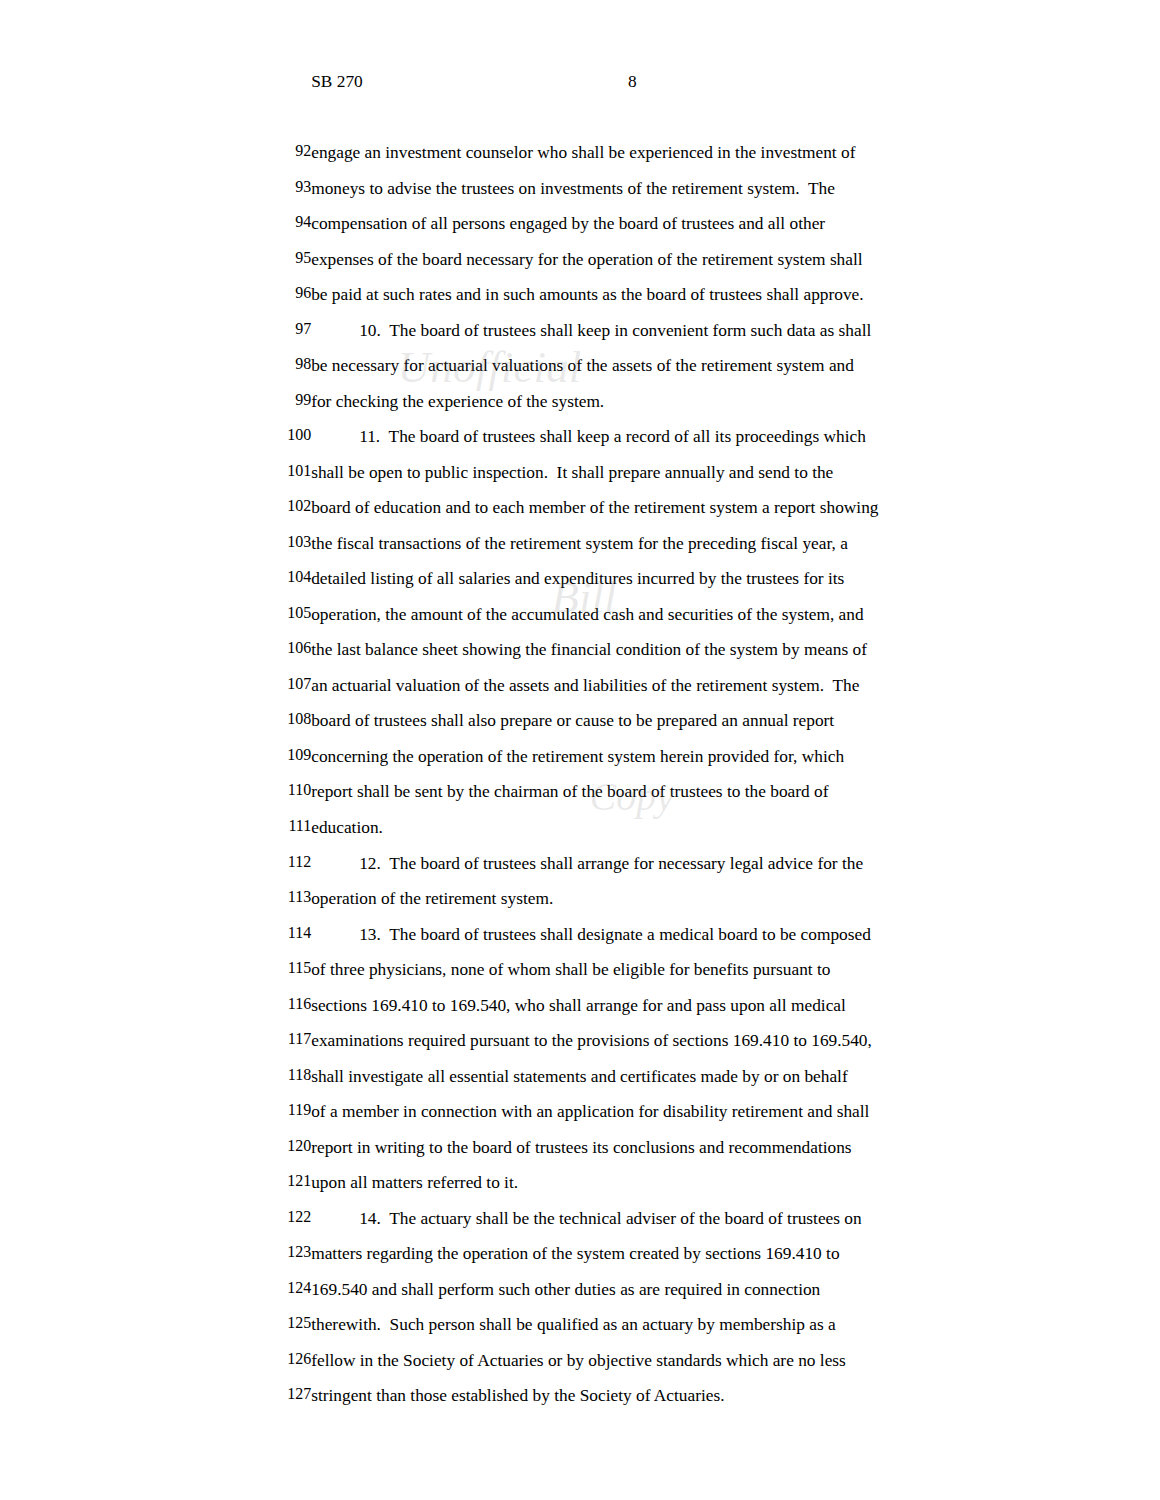SB 270 8
Unofficial
Bill
Copy
| 92 | engage an investment counselor who shall be experienced in the investment of |
| 93 | moneys to advise the trustees on investments of the retirement system. The |
| 94 | compensation of all persons engaged by the board of trustees and all other |
| 95 | expenses of the board necessary for the operation of the retirement system shall |
| 96 | be paid at such rates and in such amounts as the board of trustees shall approve. |
| 97 | 10. The board of trustees shall keep in convenient form such data as shall |
| 98 | be necessary for actuarial valuations of the assets of the retirement system and |
| 99 | for checking the experience of the system. |
| 100 | 11. The board of trustees shall keep a record of all its proceedings which |
| 101 | shall be open to public inspection. It shall prepare annually and send to the |
| 102 | board of education and to each member of the retirement system a report showing |
| 103 | the fiscal transactions of the retirement system for the preceding fiscal year, a |
| 104 | detailed listing of all salaries and expenditures incurred by the trustees for its |
| 105 | operation, the amount of the accumulated cash and securities of the system, and |
| 106 | the last balance sheet showing the financial condition of the system by means of |
| 107 | an actuarial valuation of the assets and liabilities of the retirement system. The |
| 108 | board of trustees shall also prepare or cause to be prepared an annual report |
| 109 | concerning the operation of the retirement system herein provided for, which |
| 110 | report shall be sent by the chairman of the board of trustees to the board of |
| 111 | education. |
| 112 | 12. The board of trustees shall arrange for necessary legal advice for the |
| 113 | operation of the retirement system. |
| 114 | 13. The board of trustees shall designate a medical board to be composed |
| 115 | of three physicians, none of whom shall be eligible for benefits pursuant to |
| 116 | sections 169.410 to 169.540, who shall arrange for and pass upon all medical |
| 117 | examinations required pursuant to the provisions of sections 169.410 to 169.540, |
| 118 | shall investigate all essential statements and certificates made by or on behalf |
| 119 | of a member in connection with an application for disability retirement and shall |
| 120 | report in writing to the board of trustees its conclusions and recommendations |
| 121 | upon all matters referred to it. |
| 122 | 14. The actuary shall be the technical adviser of the board of trustees on |
| 123 | matters regarding the operation of the system created by sections 169.410 to |
| 124 | 169.540 and shall perform such other duties as are required in connection |
| 125 | therewith. Such person shall be qualified as an actuary by membership as a |
| 126 | fellow in the Society of Actuaries or by objective standards which are no less |
| 127 | stringent than those established by the Society of Actuaries. |